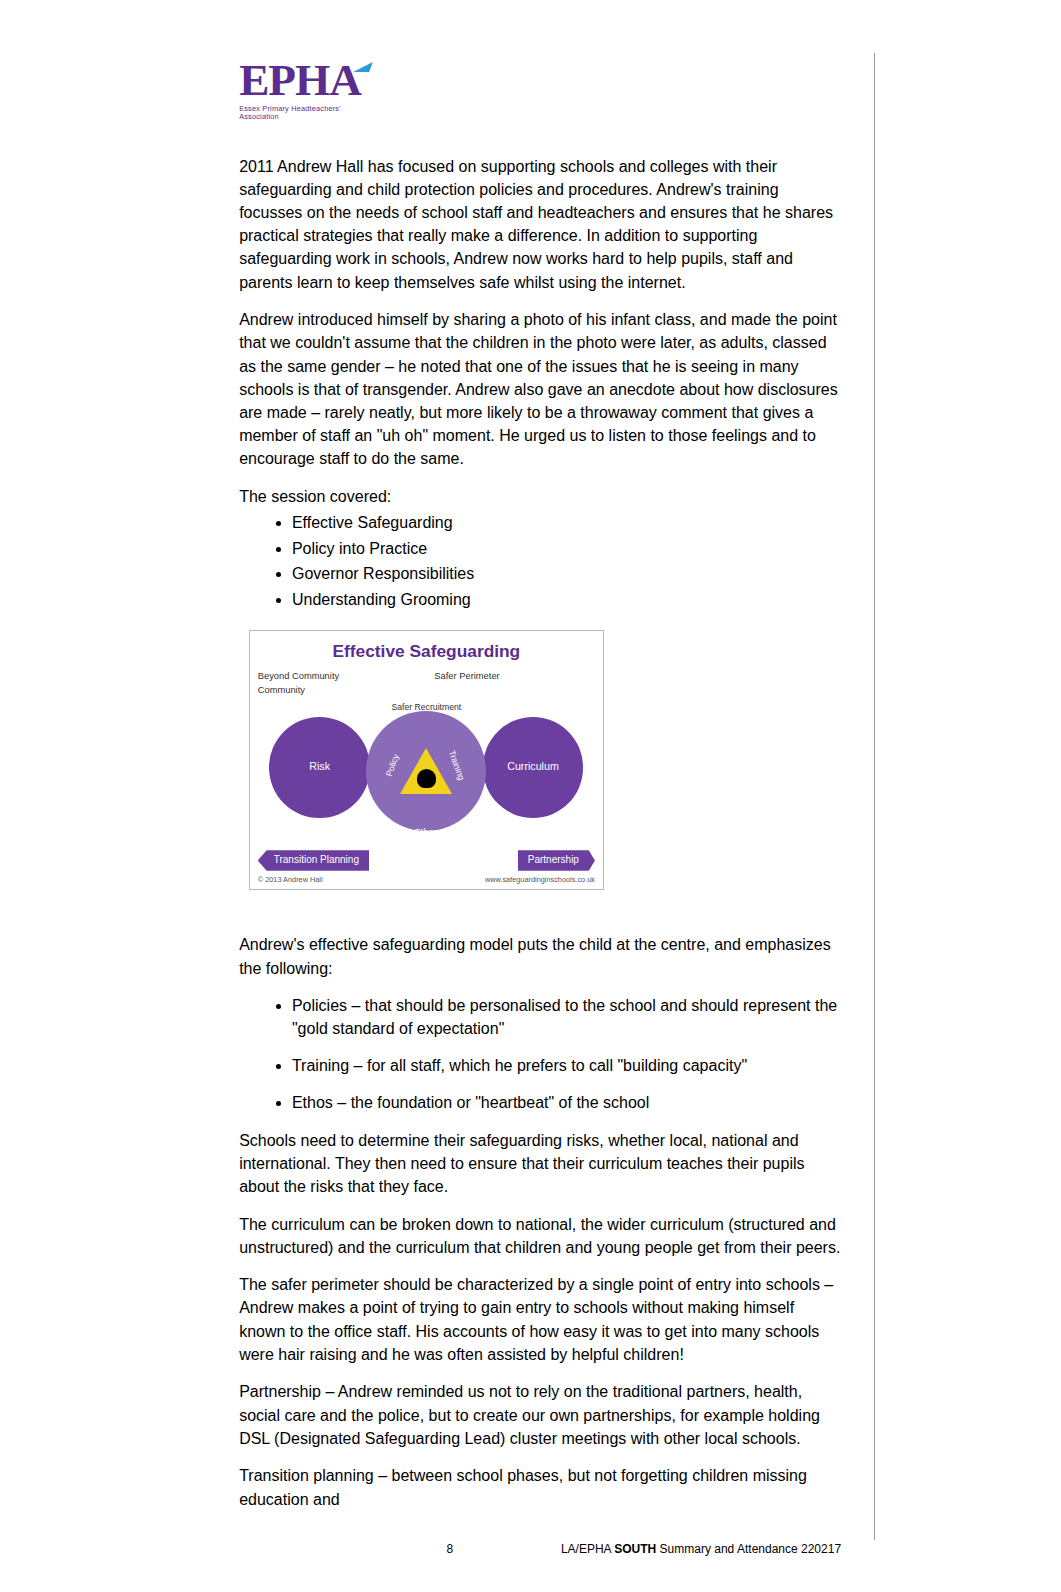EPHA
Essex Primary Headteachers'
Association
2011 Andrew Hall has focused on supporting schools and colleges with their safeguarding and child protection policies and procedures. Andrew's training focusses on the needs of school staff and headteachers and ensures that he shares practical strategies that really make a difference. In addition to supporting safeguarding work in schools, Andrew now works hard to help pupils, staff and parents learn to keep themselves safe whilst using the internet.
Andrew introduced himself by sharing a photo of his infant class, and made the point that we couldn't assume that the children in the photo were later, as adults, classed as the same gender – he noted that one of the issues that he is seeing in many schools is that of transgender. Andrew also gave an anecdote about how disclosures are made – rarely neatly, but more likely to be a throwaway comment that gives a member of staff an "uh oh" moment. He urged us to listen to those feelings and to encourage staff to do the same.
The session covered:
Effective Safeguarding
Policy into Practice
Governor Responsibilities
Understanding Grooming
Effective Safeguarding
Beyond Community
Community
Safer Perimeter
Safer Recruitment
Risk
Curriculum
Ethos
Policy
Training
Transition Planning
Partnership
© 2013 Andrew Hall
www.safeguardinginschools.co.uk
Andrew's effective safeguarding model puts the child at the centre, and emphasizes the following:
Policies – that should be personalised to the school and should represent the "gold standard of expectation"
Training – for all staff, which he prefers to call "building capacity"
Ethos – the foundation or "heartbeat" of the school
Schools need to determine their safeguarding risks, whether local, national and international. They then need to ensure that their curriculum teaches their pupils about the risks that they face.
The curriculum can be broken down to national, the wider curriculum (structured and unstructured) and the curriculum that children and young people get from their peers.
The safer perimeter should be characterized by a single point of entry into schools – Andrew makes a point of trying to gain entry to schools without making himself known to the office staff. His accounts of how easy it was to get into many schools were hair raising and he was often assisted by helpful children!
Partnership – Andrew reminded us not to rely on the traditional partners, health, social care and the police, but to create our own partnerships, for example holding DSL (Designated Safeguarding Lead) cluster meetings with other local schools.
Transition planning – between school phases, but not forgetting children missing education and
8
LA/EPHA SOUTH Summary and Attendance 220217